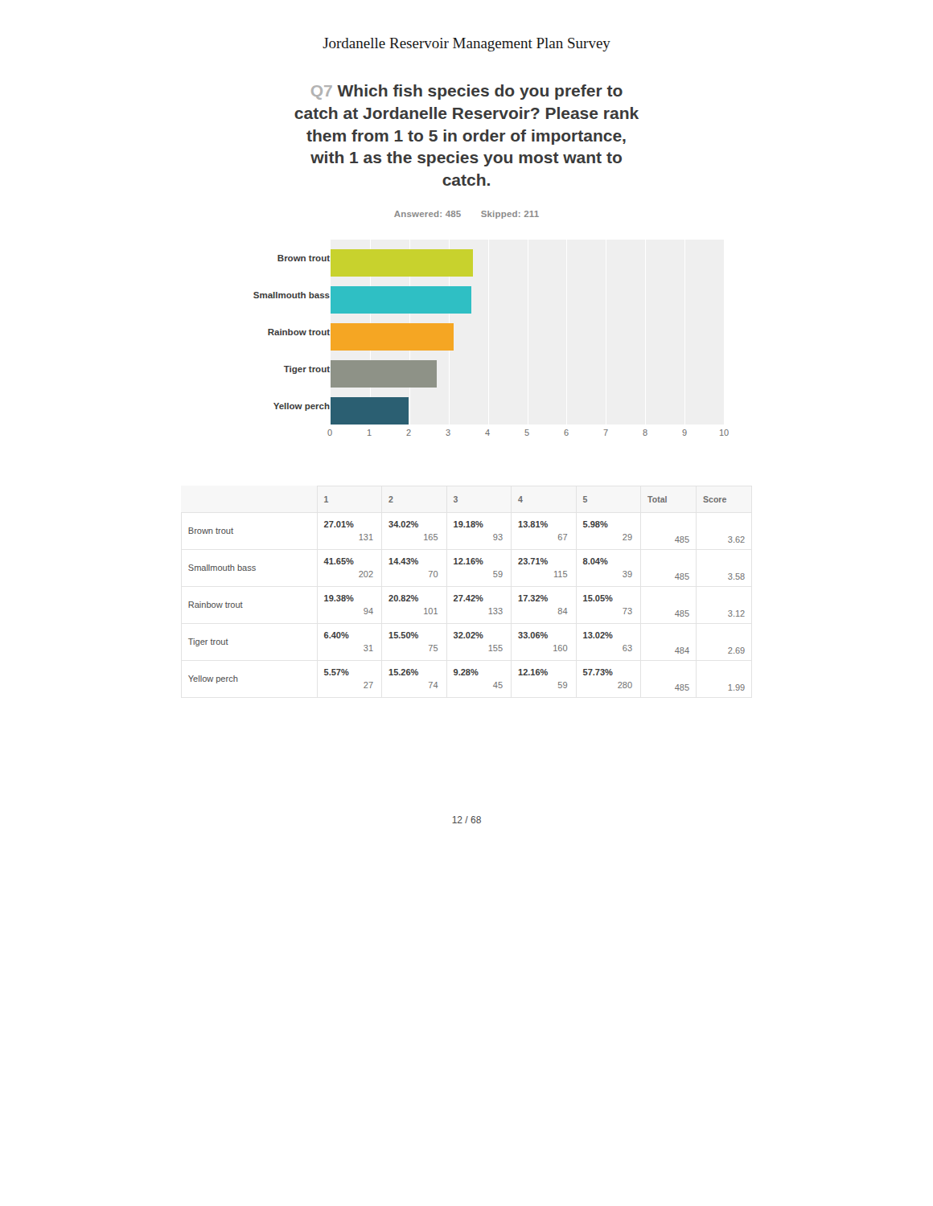Jordanelle Reservoir Management Plan Survey
Q7 Which fish species do you prefer to catch at Jordanelle Reservoir? Please rank them from 1 to 5 in order of importance, with 1 as the species you most want to catch.
Answered: 485 Skipped: 211
| Brown trout | |
| Smallmouth bass | |
| Rainbow trout | |
| Tiger trout | |
| Yellow perch | |
0 1 2 3 4 5 6 7 8 9 10
| | 1 | 2 | 3 | 4 | 5 | Total | Score |
| --- | --- | --- | --- | --- | --- | --- | --- |
| Brown trout | 27.01% 131 | 34.02% 165 | 19.18% 93 | 13.81% 67 | 5.98% 29 | 485 | 3.62 |
| Smallmouth bass | 41.65% 202 | 14.43% 70 | 12.16% 59 | 23.71% 115 | 8.04% 39 | 485 | 3.58 |
| Rainbow trout | 19.38% 94 | 20.82% 101 | 27.42% 133 | 17.32% 84 | 15.05% 73 | 485 | 3.12 |
| Tiger trout | 6.40% 31 | 15.50% 75 | 32.02% 155 | 33.06% 160 | 13.02% 63 | 484 | 2.69 |
| Yellow perch | 5.57% 27 | 15.26% 74 | 9.28% 45 | 12.16% 59 | 57.73% 280 | 485 | 1.99 |
12 / 68